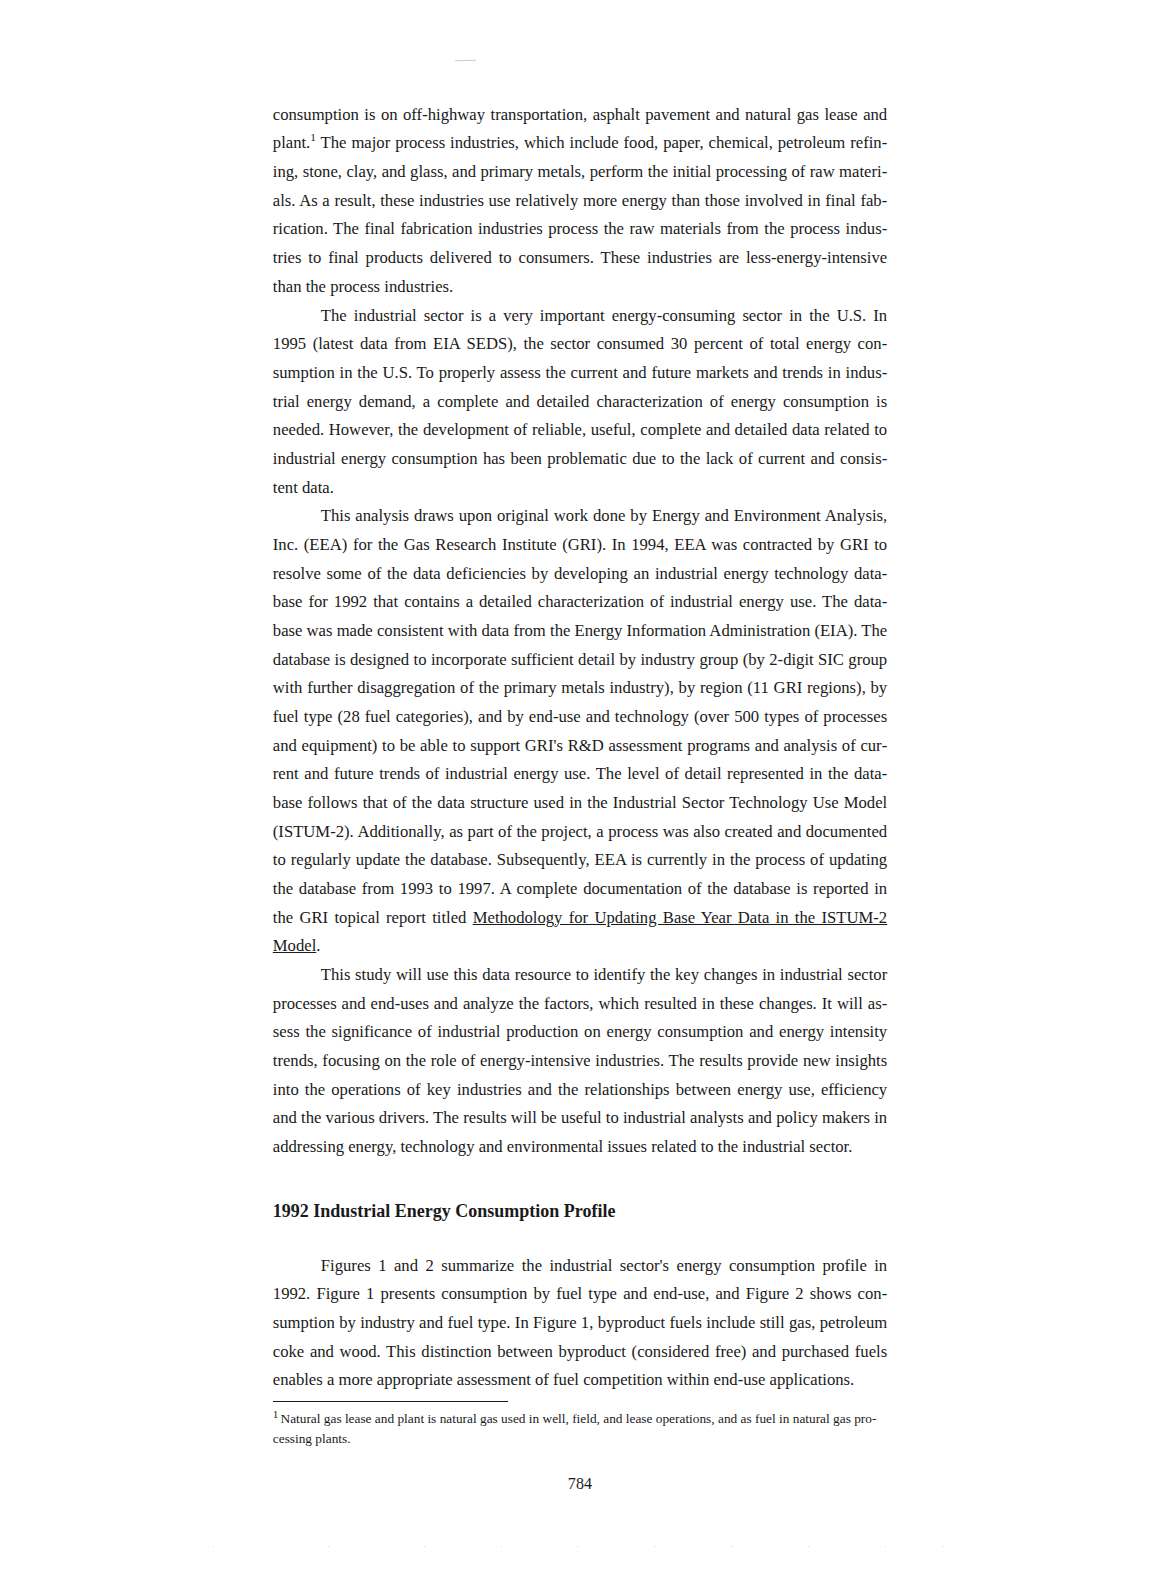consumption is on off-highway transportation, asphalt pavement and natural gas lease and plant.1 The major process industries, which include food, paper, chemical, petroleum refining, stone, clay, and glass, and primary metals, perform the initial processing of raw materials. As a result, these industries use relatively more energy than those involved in final fabrication. The final fabrication industries process the raw materials from the process industries to final products delivered to consumers. These industries are less-energy-intensive than the process industries.
The industrial sector is a very important energy-consuming sector in the U.S. In 1995 (latest data from EIA SEDS), the sector consumed 30 percent of total energy consumption in the U.S. To properly assess the current and future markets and trends in industrial energy demand, a complete and detailed characterization of energy consumption is needed. However, the development of reliable, useful, complete and detailed data related to industrial energy consumption has been problematic due to the lack of current and consistent data.
This analysis draws upon original work done by Energy and Environment Analysis, Inc. (EEA) for the Gas Research Institute (GRI). In 1994, EEA was contracted by GRI to resolve some of the data deficiencies by developing an industrial energy technology database for 1992 that contains a detailed characterization of industrial energy use. The database was made consistent with data from the Energy Information Administration (EIA). The database is designed to incorporate sufficient detail by industry group (by 2-digit SIC group with further disaggregation of the primary metals industry), by region (11 GRI regions), by fuel type (28 fuel categories), and by end-use and technology (over 500 types of processes and equipment) to be able to support GRI's R&D assessment programs and analysis of current and future trends of industrial energy use. The level of detail represented in the database follows that of the data structure used in the Industrial Sector Technology Use Model (ISTUM-2). Additionally, as part of the project, a process was also created and documented to regularly update the database. Subsequently, EEA is currently in the process of updating the database from 1993 to 1997. A complete documentation of the database is reported in the GRI topical report titled Methodology for Updating Base Year Data in the ISTUM-2 Model.
This study will use this data resource to identify the key changes in industrial sector processes and end-uses and analyze the factors, which resulted in these changes. It will assess the significance of industrial production on energy consumption and energy intensity trends, focusing on the role of energy-intensive industries. The results provide new insights into the operations of key industries and the relationships between energy use, efficiency and the various drivers. The results will be useful to industrial analysts and policy makers in addressing energy, technology and environmental issues related to the industrial sector.
1992 Industrial Energy Consumption Profile
Figures 1 and 2 summarize the industrial sector's energy consumption profile in 1992. Figure 1 presents consumption by fuel type and end-use, and Figure 2 shows consumption by industry and fuel type. In Figure 1, byproduct fuels include still gas, petroleum coke and wood. This distinction between byproduct (considered free) and purchased fuels enables a more appropriate assessment of fuel competition within end-use applications.
1Natural gas lease and plant is natural gas used in well, field, and lease operations, and as fuel in natural gas processing plants.
784
. . . . . . . . . .